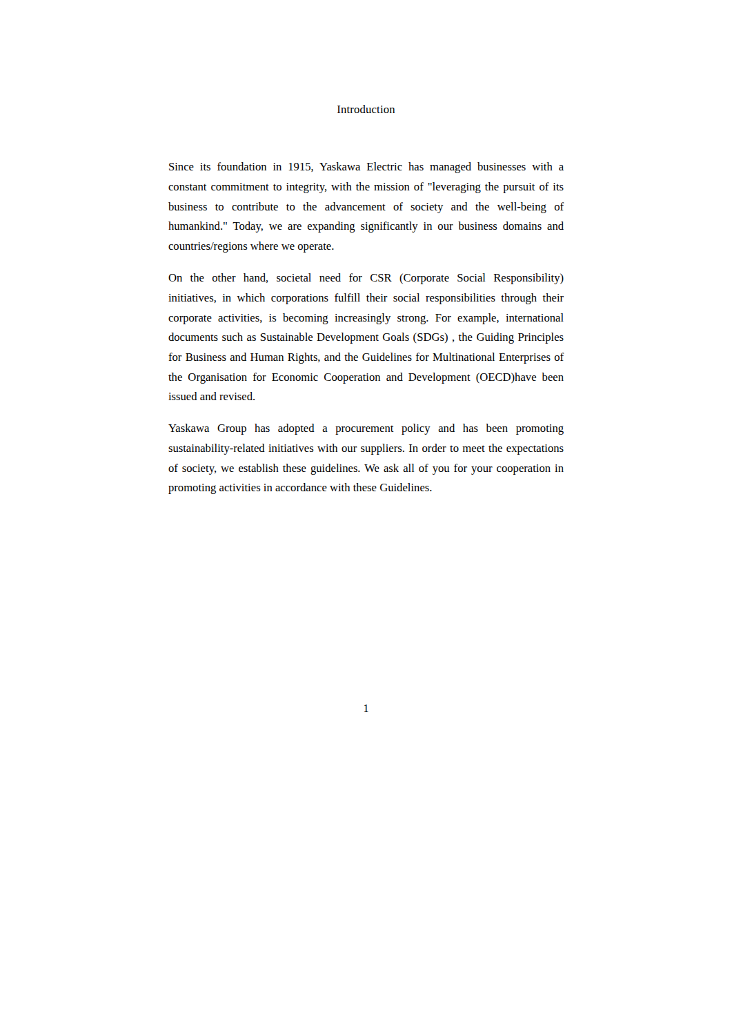Introduction
Since its foundation in 1915, Yaskawa Electric has managed businesses with a constant commitment to integrity, with the mission of "leveraging the pursuit of its business to contribute to the advancement of society and the well-being of humankind." Today, we are expanding significantly in our business domains and countries/regions where we operate.
On the other hand, societal need for CSR (Corporate Social Responsibility) initiatives, in which corporations fulfill their social responsibilities through their corporate activities, is becoming increasingly strong. For example, international documents such as Sustainable Development Goals (SDGs) , the Guiding Principles for Business and Human Rights, and the Guidelines for Multinational Enterprises of the Organisation for Economic Cooperation and Development (OECD)have been issued and revised.
Yaskawa Group has adopted a procurement policy and has been promoting sustainability-related initiatives with our suppliers. In order to meet the expectations of society, we establish these guidelines. We ask all of you for your cooperation in promoting activities in accordance with these Guidelines.
1